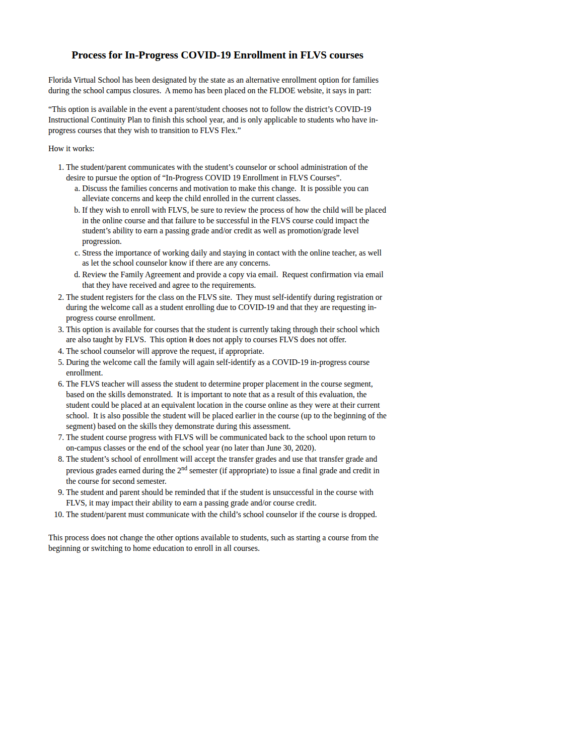Process for In-Progress COVID-19 Enrollment in FLVS courses
Florida Virtual School has been designated by the state as an alternative enrollment option for families during the school campus closures. A memo has been placed on the FLDOE website, it says in part:
“This option is available in the event a parent/student chooses not to follow the district’s COVID-19 Instructional Continuity Plan to finish this school year, and is only applicable to students who have in-progress courses that they wish to transition to FLVS Flex.”
How it works:
The student/parent communicates with the student’s counselor or school administration of the desire to pursue the option of “In-Progress COVID 19 Enrollment in FLVS Courses”.
Discuss the families concerns and motivation to make this change. It is possible you can alleviate concerns and keep the child enrolled in the current classes.
If they wish to enroll with FLVS, be sure to review the process of how the child will be placed in the online course and that failure to be successful in the FLVS course could impact the student’s ability to earn a passing grade and/or credit as well as promotion/grade level progression.
Stress the importance of working daily and staying in contact with the online teacher, as well as let the school counselor know if there are any concerns.
Review the Family Agreement and provide a copy via email. Request confirmation via email that they have received and agree to the requirements.
The student registers for the class on the FLVS site. They must self-identify during registration or during the welcome call as a student enrolling due to COVID-19 and that they are requesting in-progress course enrollment.
This option is available for courses that the student is currently taking through their school which are also taught by FLVS. This option It does not apply to courses FLVS does not offer.
The school counselor will approve the request, if appropriate.
During the welcome call the family will again self-identify as a COVID-19 in-progress course enrollment.
The FLVS teacher will assess the student to determine proper placement in the course segment, based on the skills demonstrated. It is important to note that as a result of this evaluation, the student could be placed at an equivalent location in the course online as they were at their current school. It is also possible the student will be placed earlier in the course (up to the beginning of the segment) based on the skills they demonstrate during this assessment.
The student course progress with FLVS will be communicated back to the school upon return to on-campus classes or the end of the school year (no later than June 30, 2020).
The student’s school of enrollment will accept the transfer grades and use that transfer grade and previous grades earned during the 2nd semester (if appropriate) to issue a final grade and credit in the course for second semester.
The student and parent should be reminded that if the student is unsuccessful in the course with FLVS, it may impact their ability to earn a passing grade and/or course credit.
The student/parent must communicate with the child’s school counselor if the course is dropped.
This process does not change the other options available to students, such as starting a course from the beginning or switching to home education to enroll in all courses.